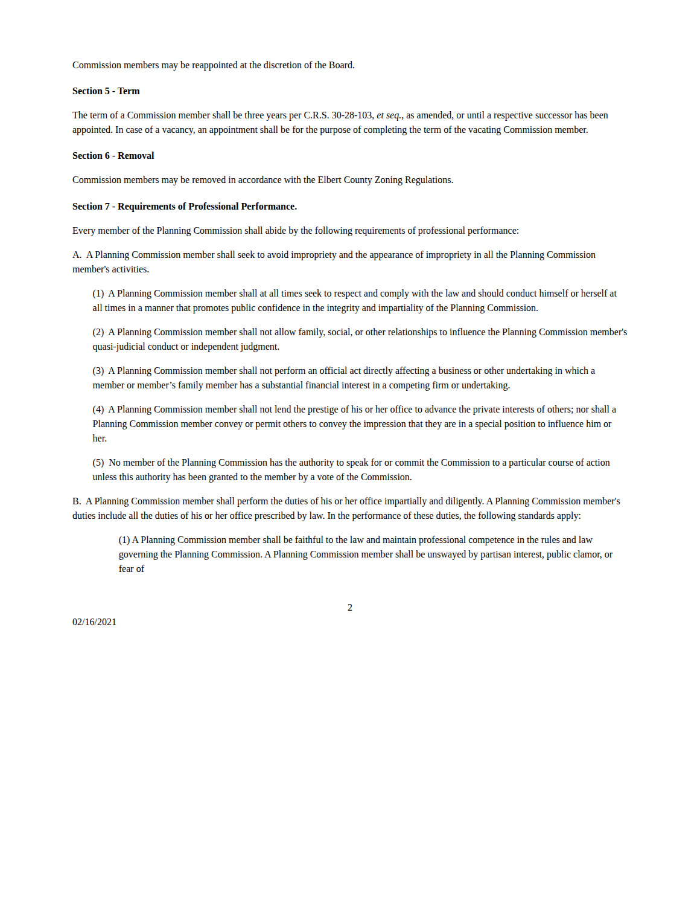Commission members may be reappointed at the discretion of the Board.
Section 5 - Term
The term of a Commission member shall be three years per C.R.S. 30-28-103, et seq., as amended, or until a respective successor has been appointed. In case of a vacancy, an appointment shall be for the purpose of completing the term of the vacating Commission member.
Section 6 - Removal
Commission members may be removed in accordance with the Elbert County Zoning Regulations.
Section 7 - Requirements of Professional Performance.
Every member of the Planning Commission shall abide by the following requirements of professional performance:
A. A Planning Commission member shall seek to avoid impropriety and the appearance of impropriety in all the Planning Commission member's activities.
(1) A Planning Commission member shall at all times seek to respect and comply with the law and should conduct himself or herself at all times in a manner that promotes public confidence in the integrity and impartiality of the Planning Commission.
(2) A Planning Commission member shall not allow family, social, or other relationships to influence the Planning Commission member's quasi-judicial conduct or independent judgment.
(3) A Planning Commission member shall not perform an official act directly affecting a business or other undertaking in which a member or member’s family member has a substantial financial interest in a competing firm or undertaking.
(4) A Planning Commission member shall not lend the prestige of his or her office to advance the private interests of others; nor shall a Planning Commission member convey or permit others to convey the impression that they are in a special position to influence him or her.
(5) No member of the Planning Commission has the authority to speak for or commit the Commission to a particular course of action unless this authority has been granted to the member by a vote of the Commission.
B. A Planning Commission member shall perform the duties of his or her office impartially and diligently. A Planning Commission member's duties include all the duties of his or her office prescribed by law. In the performance of these duties, the following standards apply:
(1) A Planning Commission member shall be faithful to the law and maintain professional competence in the rules and law governing the Planning Commission. A Planning Commission member shall be unswayed by partisan interest, public clamor, or fear of
2
02/16/2021